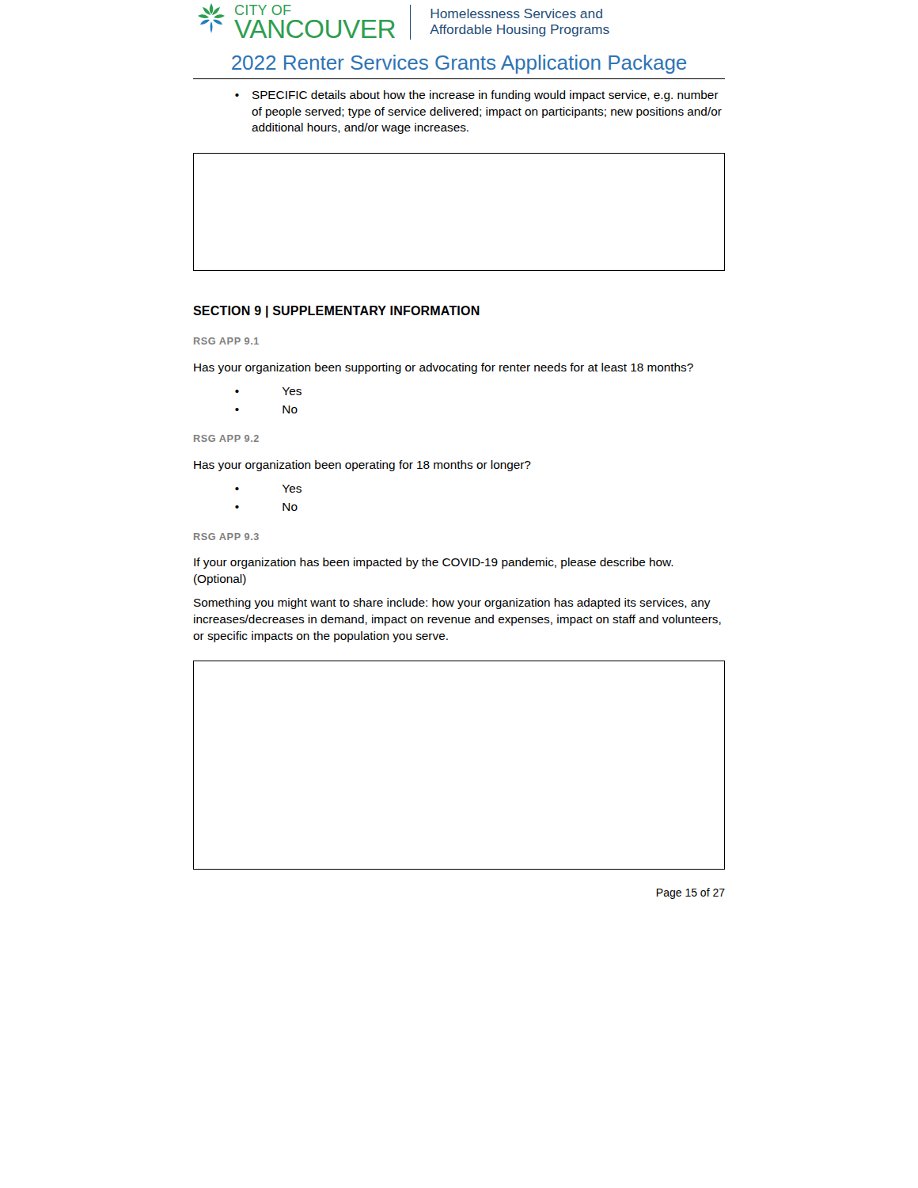CITY OF
VANCOUVER
Homelessness Services and
Affordable Housing Programs
2022 Renter Services Grants Application Package
SPECIFIC details about how the increase in funding would impact service, e.g. number of people served; type of service delivered; impact on participants; new positions and/or additional hours, and/or wage increases.
SECTION 9 | SUPPLEMENTARY INFORMATION
RSG APP 9.1
Has your organization been supporting or advocating for renter needs for at least 18 months?
Yes
No
RSG APP 9.2
Has your organization been operating for 18 months or longer?
Yes
No
RSG APP 9.3
If your organization has been impacted by the COVID-19 pandemic, please describe how. (Optional)
Something you might want to share include: how your organization has adapted its services, any increases/decreases in demand, impact on revenue and expenses, impact on staff and volunteers, or specific impacts on the population you serve.
Page 15 of 27